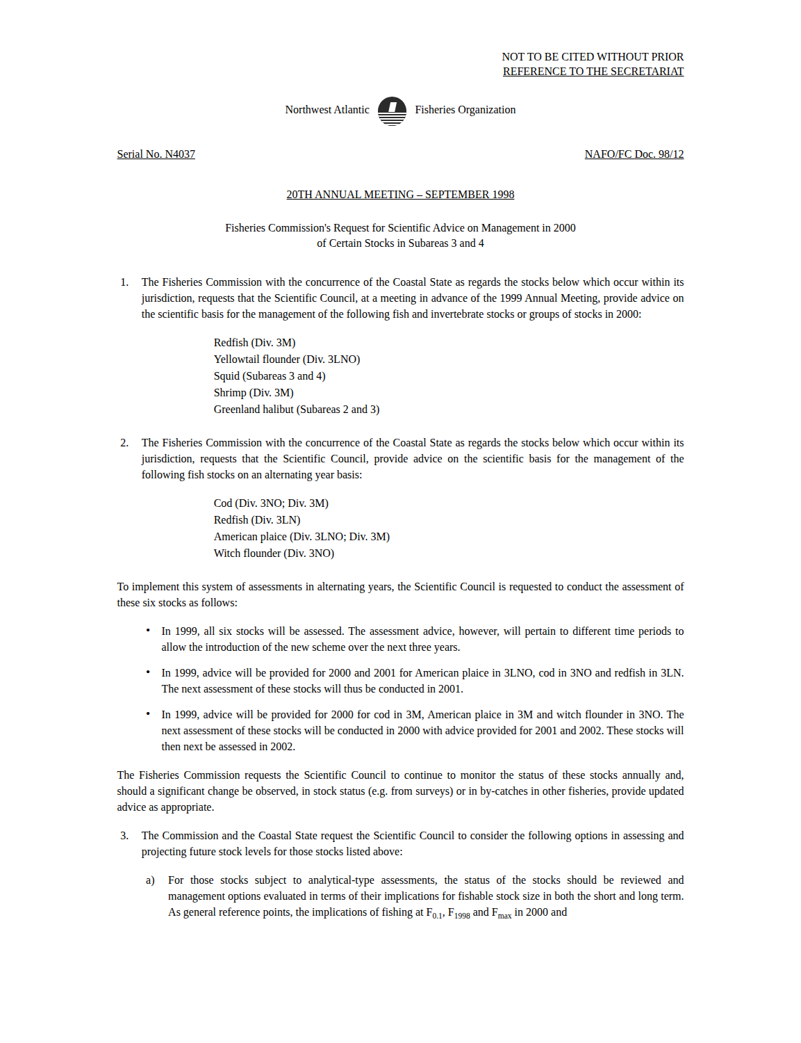NOT TO BE CITED WITHOUT PRIOR REFERENCE TO THE SECRETARIAT
Northwest Atlantic Fisheries Organization
Serial No. N4037 NAFO/FC Doc. 98/12
20TH ANNUAL MEETING – SEPTEMBER 1998
Fisheries Commission's Request for Scientific Advice on Management in 2000 of Certain Stocks in Subareas 3 and 4
The Fisheries Commission with the concurrence of the Coastal State as regards the stocks below which occur within its jurisdiction, requests that the Scientific Council, at a meeting in advance of the 1999 Annual Meeting, provide advice on the scientific basis for the management of the following fish and invertebrate stocks or groups of stocks in 2000:
Redfish (Div. 3M)
Yellowtail flounder (Div. 3LNO)
Squid (Subareas 3 and 4)
Shrimp (Div. 3M)
Greenland halibut (Subareas 2 and 3)
The Fisheries Commission with the concurrence of the Coastal State as regards the stocks below which occur within its jurisdiction, requests that the Scientific Council, provide advice on the scientific basis for the management of the following fish stocks on an alternating year basis:
Cod (Div. 3NO; Div. 3M)
Redfish (Div. 3LN)
American plaice (Div. 3LNO; Div. 3M)
Witch flounder (Div. 3NO)
To implement this system of assessments in alternating years, the Scientific Council is requested to conduct the assessment of these six stocks as follows:
In 1999, all six stocks will be assessed. The assessment advice, however, will pertain to different time periods to allow the introduction of the new scheme over the next three years.
In 1999, advice will be provided for 2000 and 2001 for American plaice in 3LNO, cod in 3NO and redfish in 3LN. The next assessment of these stocks will thus be conducted in 2001.
In 1999, advice will be provided for 2000 for cod in 3M, American plaice in 3M and witch flounder in 3NO. The next assessment of these stocks will be conducted in 2000 with advice provided for 2001 and 2002. These stocks will then next be assessed in 2002.
The Fisheries Commission requests the Scientific Council to continue to monitor the status of these stocks annually and, should a significant change be observed, in stock status (e.g. from surveys) or in by-catches in other fisheries, provide updated advice as appropriate.
The Commission and the Coastal State request the Scientific Council to consider the following options in assessing and projecting future stock levels for those stocks listed above:
For those stocks subject to analytical-type assessments, the status of the stocks should be reviewed and management options evaluated in terms of their implications for fishable stock size in both the short and long term. As general reference points, the implications of fishing at F0.1, F1998 and Fmax in 2000 and